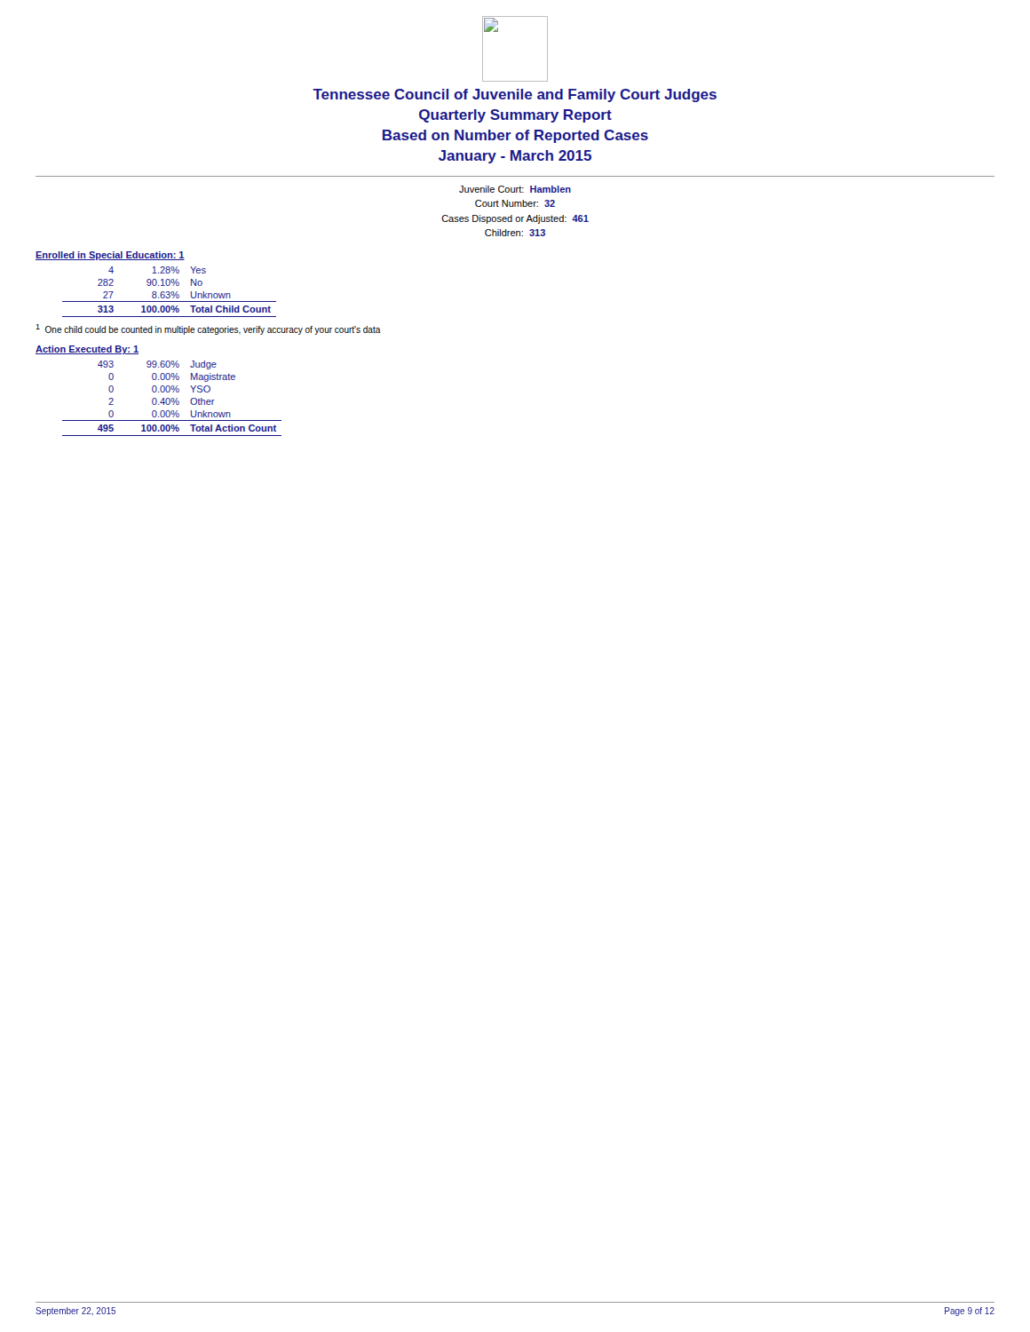Tennessee Council of Juvenile and Family Court Judges
Quarterly Summary Report
Based on Number of Reported Cases
January - March 2015
Juvenile Court: Hamblen
Court Number: 32
Cases Disposed or Adjusted: 461
Children: 313
Enrolled in Special Education: 1
| 4 | 1.28% | Yes |
| 282 | 90.10% | No |
| 27 | 8.63% | Unknown |
| 313 | 100.00% | Total Child Count |
1 One child could be counted in multiple categories, verify accuracy of your court's data
Action Executed By: 1
| 493 | 99.60% | Judge |
| 0 | 0.00% | Magistrate |
| 0 | 0.00% | YSO |
| 2 | 0.40% | Other |
| 0 | 0.00% | Unknown |
| 495 | 100.00% | Total Action Count |
September 22, 2015 Page 9 of 12